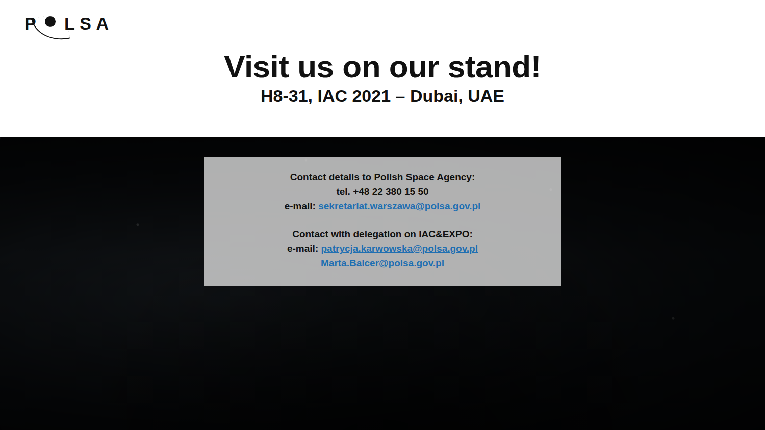P LSA POLSA
Visit us on our stand!
H8-31, IAC 2021 – Dubai, UAE
Contact details to Polish Space Agency:
tel. +48 22 380 15 50
e-mail: sekretariat.warszawa@polsa.gov.pl
Contact with delegation on IAC&EXPO:
e-mail: patrycja.karwowska@polsa.gov.pl
Marta.Balcer@polsa.gov.pl